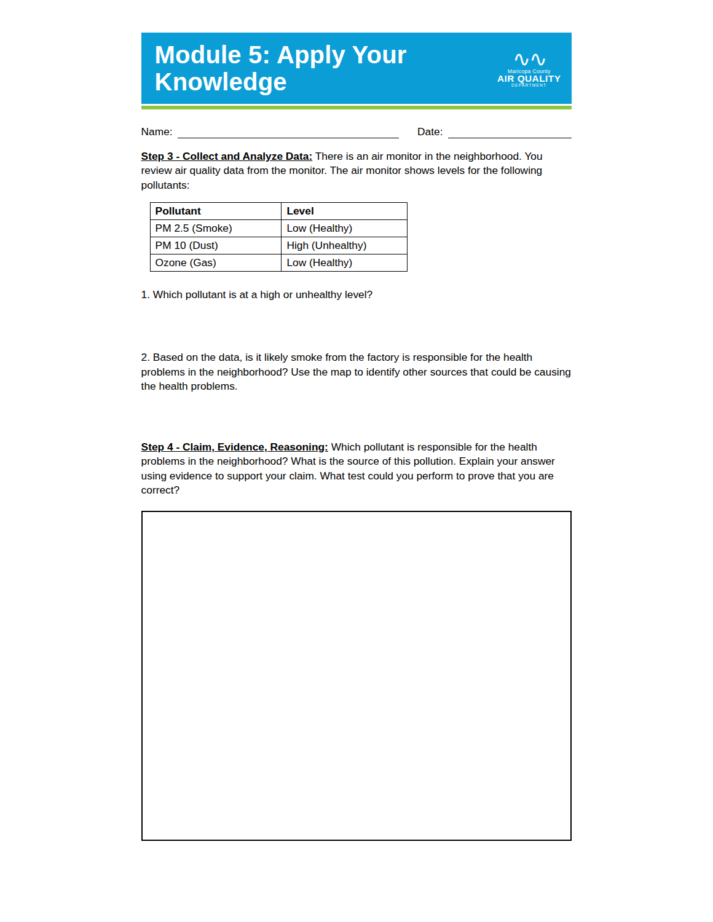Module 5: Apply Your Knowledge
∿∿ Maricopa County AIR QUALITY DEPARTMENT
Name:
Date:
Step 3 - Collect and Analyze Data: There is an air monitor in the neighborhood. You review air quality data from the monitor. The air monitor shows levels for the following pollutants:
| Pollutant | Level |
| --- | --- |
| PM 2.5 (Smoke) | Low (Healthy) |
| PM 10 (Dust) | High (Unhealthy) |
| Ozone (Gas) | Low (Healthy) |
1. Which pollutant is at a high or unhealthy level?
2. Based on the data, is it likely smoke from the factory is responsible for the health problems in the neighborhood? Use the map to identify other sources that could be causing the health problems.
Step 4 - Claim, Evidence, Reasoning: Which pollutant is responsible for the health problems in the neighborhood? What is the source of this pollution. Explain your answer using evidence to support your claim. What test could you perform to prove that you are correct?